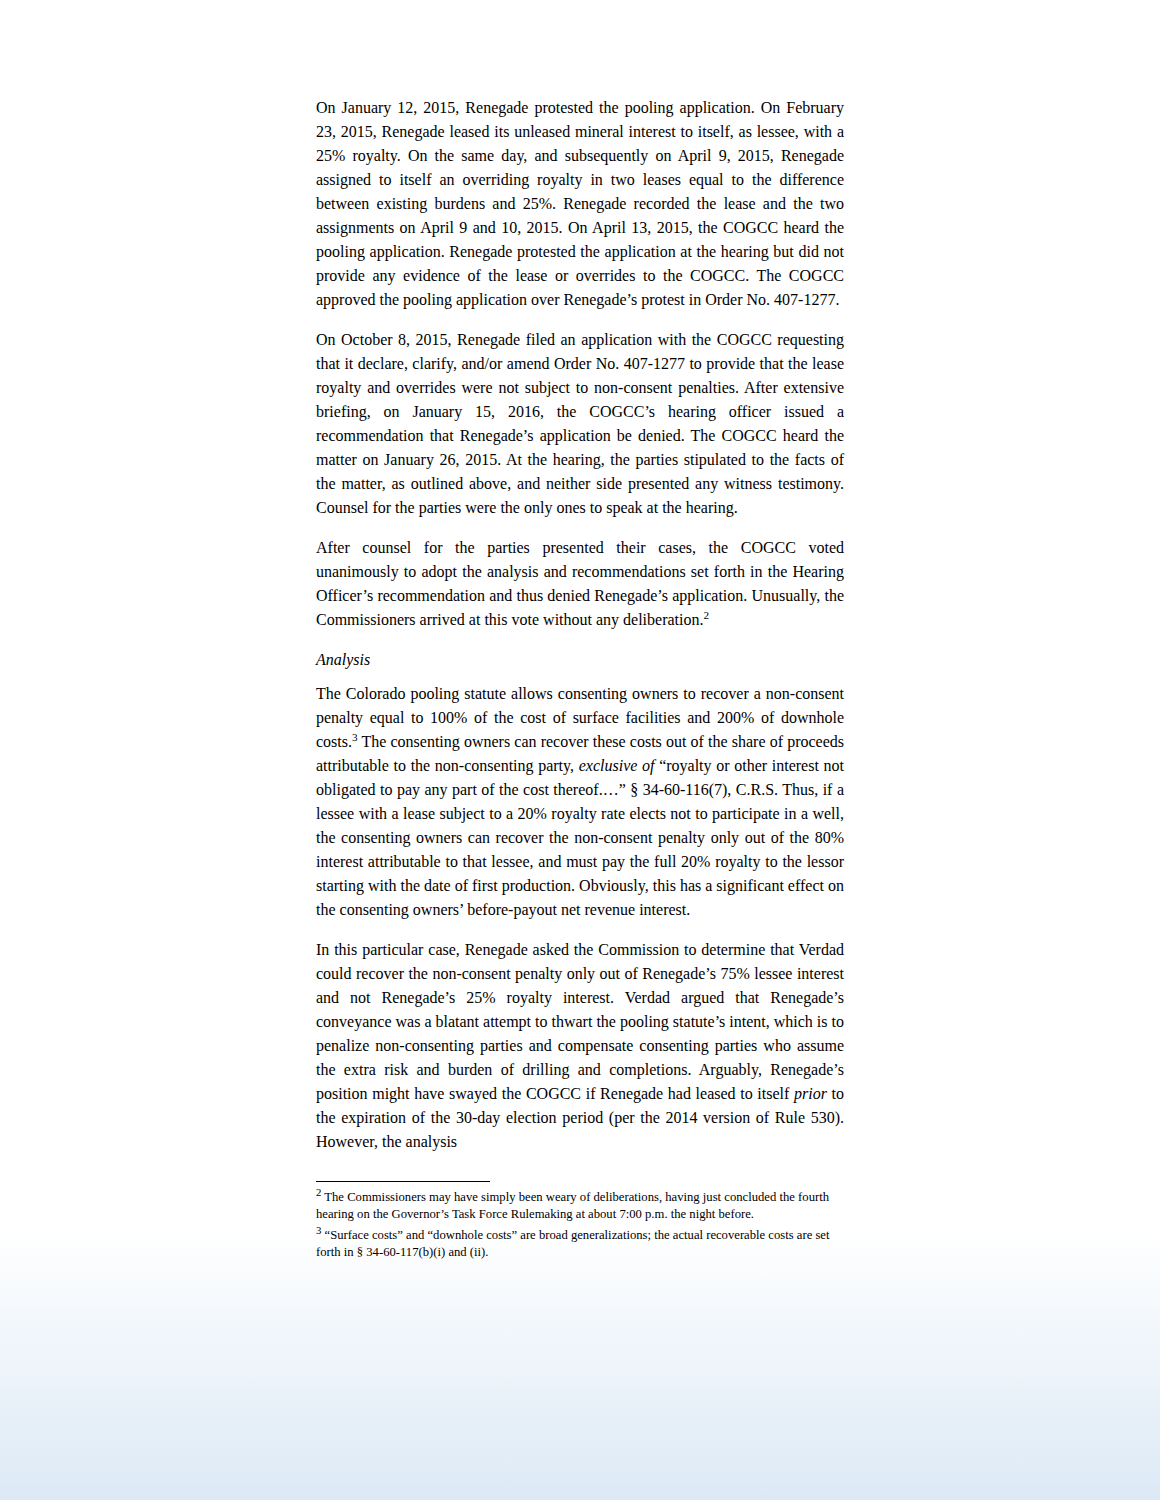On January 12, 2015, Renegade protested the pooling application. On February 23, 2015, Renegade leased its unleased mineral interest to itself, as lessee, with a 25% royalty. On the same day, and subsequently on April 9, 2015, Renegade assigned to itself an overriding royalty in two leases equal to the difference between existing burdens and 25%. Renegade recorded the lease and the two assignments on April 9 and 10, 2015. On April 13, 2015, the COGCC heard the pooling application. Renegade protested the application at the hearing but did not provide any evidence of the lease or overrides to the COGCC. The COGCC approved the pooling application over Renegade’s protest in Order No. 407-1277.
On October 8, 2015, Renegade filed an application with the COGCC requesting that it declare, clarify, and/or amend Order No. 407-1277 to provide that the lease royalty and overrides were not subject to non-consent penalties. After extensive briefing, on January 15, 2016, the COGCC’s hearing officer issued a recommendation that Renegade’s application be denied. The COGCC heard the matter on January 26, 2015. At the hearing, the parties stipulated to the facts of the matter, as outlined above, and neither side presented any witness testimony. Counsel for the parties were the only ones to speak at the hearing.
After counsel for the parties presented their cases, the COGCC voted unanimously to adopt the analysis and recommendations set forth in the Hearing Officer’s recommendation and thus denied Renegade’s application. Unusually, the Commissioners arrived at this vote without any deliberation.2
Analysis
The Colorado pooling statute allows consenting owners to recover a non-consent penalty equal to 100% of the cost of surface facilities and 200% of downhole costs.3 The consenting owners can recover these costs out of the share of proceeds attributable to the non-consenting party, exclusive of “royalty or other interest not obligated to pay any part of the cost thereof.…” § 34-60-116(7), C.R.S. Thus, if a lessee with a lease subject to a 20% royalty rate elects not to participate in a well, the consenting owners can recover the non-consent penalty only out of the 80% interest attributable to that lessee, and must pay the full 20% royalty to the lessor starting with the date of first production. Obviously, this has a significant effect on the consenting owners’ before-payout net revenue interest.
In this particular case, Renegade asked the Commission to determine that Verdad could recover the non-consent penalty only out of Renegade’s 75% lessee interest and not Renegade’s 25% royalty interest. Verdad argued that Renegade’s conveyance was a blatant attempt to thwart the pooling statute’s intent, which is to penalize non-consenting parties and compensate consenting parties who assume the extra risk and burden of drilling and completions. Arguably, Renegade’s position might have swayed the COGCC if Renegade had leased to itself prior to the expiration of the 30-day election period (per the 2014 version of Rule 530). However, the analysis
2 The Commissioners may have simply been weary of deliberations, having just concluded the fourth hearing on the Governor’s Task Force Rulemaking at about 7:00 p.m. the night before.
3 “Surface costs” and “downhole costs” are broad generalizations; the actual recoverable costs are set forth in § 34-60-117(b)(i) and (ii).